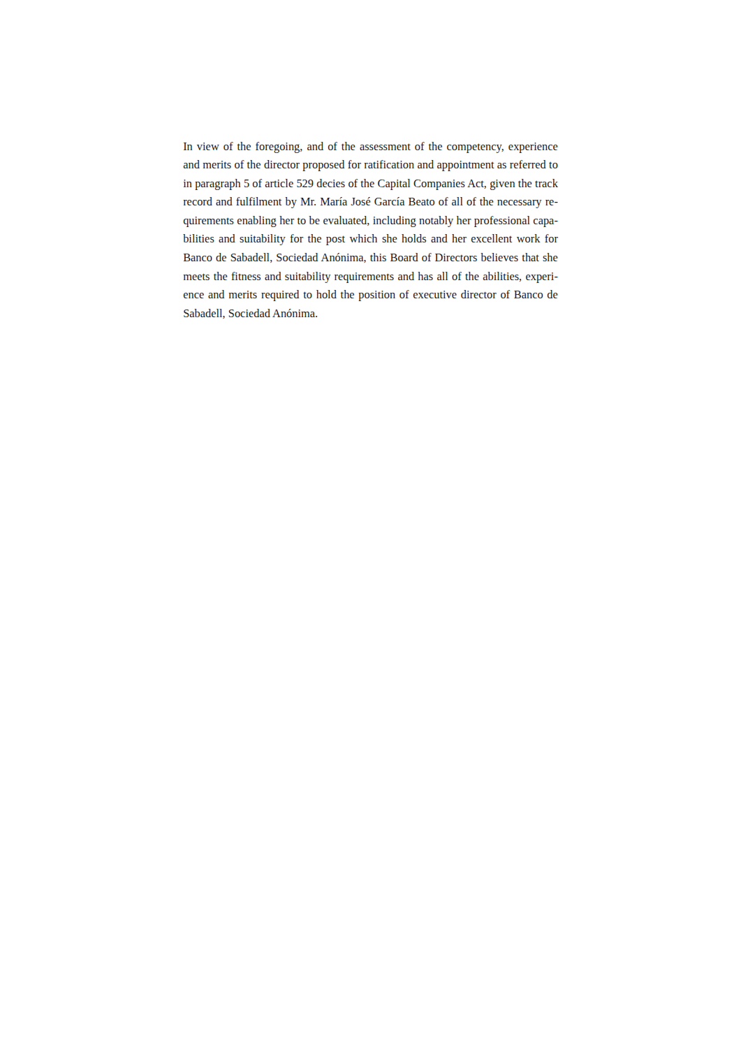In view of the foregoing, and of the assessment of the competency, experience and merits of the director proposed for ratification and appointment as referred to in paragraph 5 of article 529 decies of the Capital Companies Act, given the track record and fulfilment by Mr. María José García Beato of all of the necessary requirements enabling her to be evaluated, including notably her professional capabilities and suitability for the post which she holds and her excellent work for Banco de Sabadell, Sociedad Anónima, this Board of Directors believes that she meets the fitness and suitability requirements and has all of the abilities, experience and merits required to hold the position of executive director of Banco de Sabadell, Sociedad Anónima.